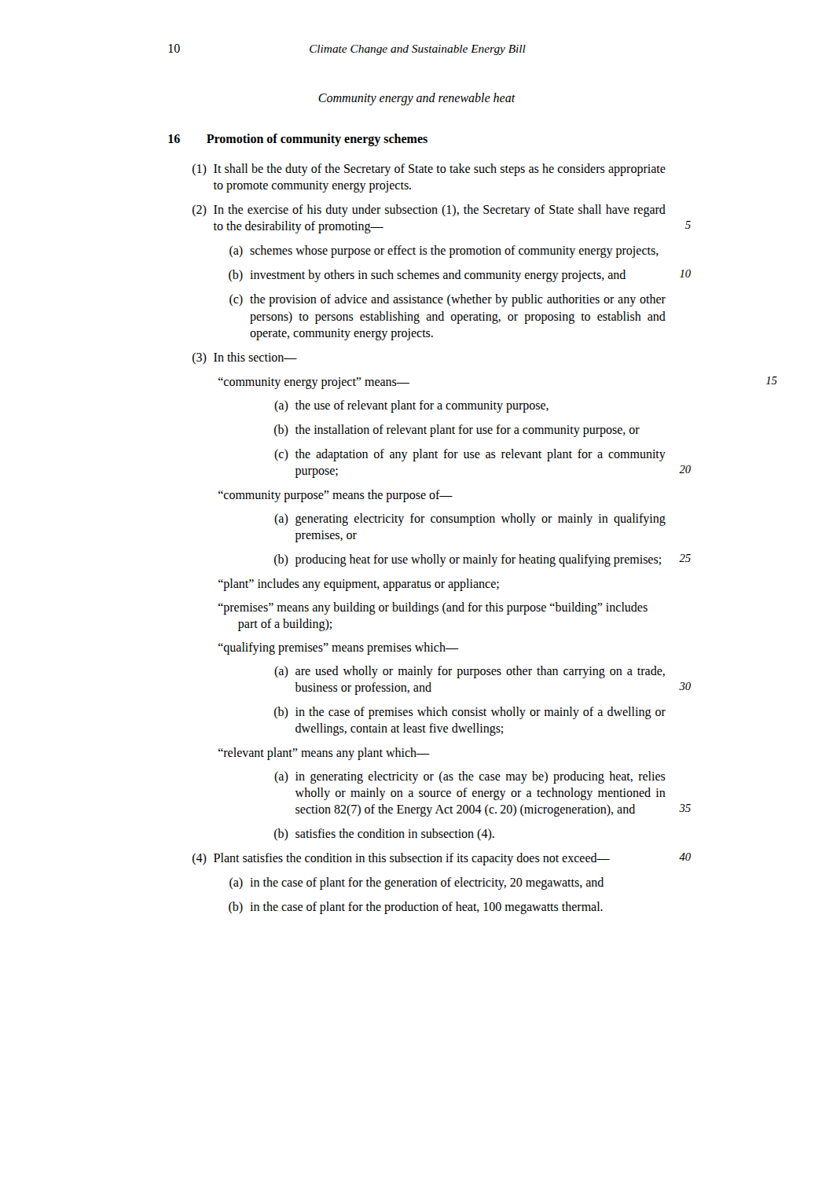10
Climate Change and Sustainable Energy Bill
Community energy and renewable heat
16
Promotion of community energy schemes
(1)
It shall be the duty of the Secretary of State to take such steps as he considers appropriate to promote community energy projects.
(2)
In the exercise of his duty under subsection (1), the Secretary of State shall have regard to the desirability of promoting—5
(a)
schemes whose purpose or effect is the promotion of community energy projects,
(b)
investment by others in such schemes and community energy projects, and10
(c)
the provision of advice and assistance (whether by public authorities or any other persons) to persons establishing and operating, or proposing to establish and operate, community energy projects.
(3)
In this section—
“community energy project” means—15
(a)
the use of relevant plant for a community purpose,
(b)
the installation of relevant plant for use for a community purpose, or
(c)
the adaptation of any plant for use as relevant plant for a community purpose;20
“community purpose” means the purpose of—
(a)
generating electricity for consumption wholly or mainly in qualifying premises, or
(b)
producing heat for use wholly or mainly for heating qualifying premises;25
“plant” includes any equipment, apparatus or appliance;
“premises” means any building or buildings (and for this purpose “building” includes part of a building);
“qualifying premises” means premises which—
(a)
are used wholly or mainly for purposes other than carrying on a trade, business or profession, and30
(b)
in the case of premises which consist wholly or mainly of a dwelling or dwellings, contain at least five dwellings;
“relevant plant” means any plant which—
(a)
in generating electricity or (as the case may be) producing heat, relies wholly or mainly on a source of energy or a technology mentioned in section 82(7) of the Energy Act 2004 (c. 20) (microgeneration), and35
(b)
satisfies the condition in subsection (4).
(4)
Plant satisfies the condition in this subsection if its capacity does not exceed—40
(a)
in the case of plant for the generation of electricity, 20 megawatts, and
(b)
in the case of plant for the production of heat, 100 megawatts thermal.